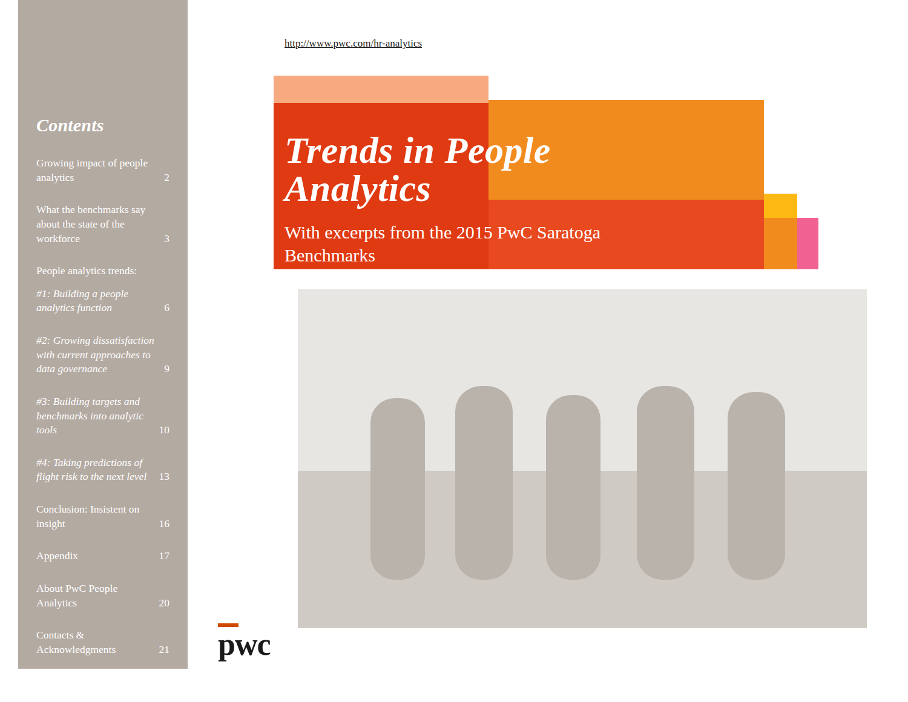Contents
Growing impact of people analytics 2
What the benchmarks say about the state of the workforce 3
People analytics trends:
#1: Building a people analytics function 6
#2: Growing dissatisfaction with current approaches to data governance 9
#3: Building targets and benchmarks into analytic tools 10
#4: Taking predictions of flight risk to the next level 13
Conclusion: Insistent on insight 16
Appendix 17
About PwC People Analytics 20
Contacts & Acknowledgments 21
http://www.pwc.com/hr-analytics
Trends in People Analytics
With excerpts from the 2015 PwC Saratoga Benchmarks
pwc